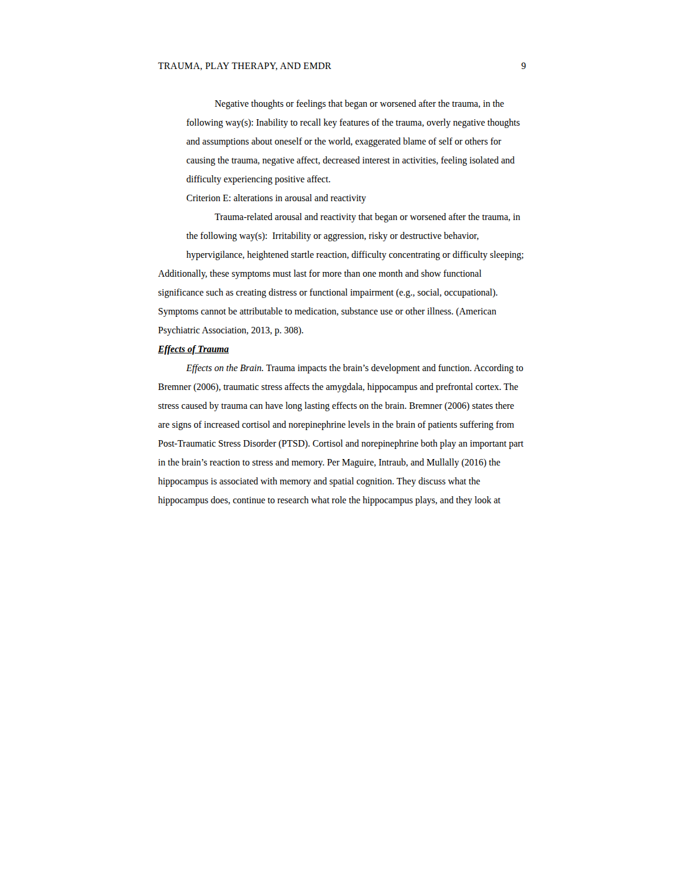Trauma, Play Therapy, and EMDR 9
Negative thoughts or feelings that began or worsened after the trauma, in the
following way(s): Inability to recall key features of the trauma, overly negative thoughts and assumptions about oneself or the world, exaggerated blame of self or others for causing the trauma, negative affect, decreased interest in activities, feeling isolated and difficulty experiencing positive affect.
Criterion E: alterations in arousal and reactivity
Trauma-related arousal and reactivity that began or worsened after the trauma, in
the following way(s): Irritability or aggression, risky or destructive behavior,
hypervigilance, heightened startle reaction, difficulty concentrating or difficulty sleeping;
Additionally, these symptoms must last for more than one month and show functional significance such as creating distress or functional impairment (e.g., social, occupational). Symptoms cannot be attributable to medication, substance use or other illness. (American Psychiatric Association, 2013, p. 308).
Effects of Trauma
Effects on the Brain. Trauma impacts the brain’s development and function. According to Bremner (2006), traumatic stress affects the amygdala, hippocampus and prefrontal cortex. The stress caused by trauma can have long lasting effects on the brain. Bremner (2006) states there are signs of increased cortisol and norepinephrine levels in the brain of patients suffering from Post-Traumatic Stress Disorder (PTSD). Cortisol and norepinephrine both play an important part in the brain’s reaction to stress and memory. Per Maguire, Intraub, and Mullally (2016) the hippocampus is associated with memory and spatial cognition. They discuss what the hippocampus does, continue to research what role the hippocampus plays, and they look at